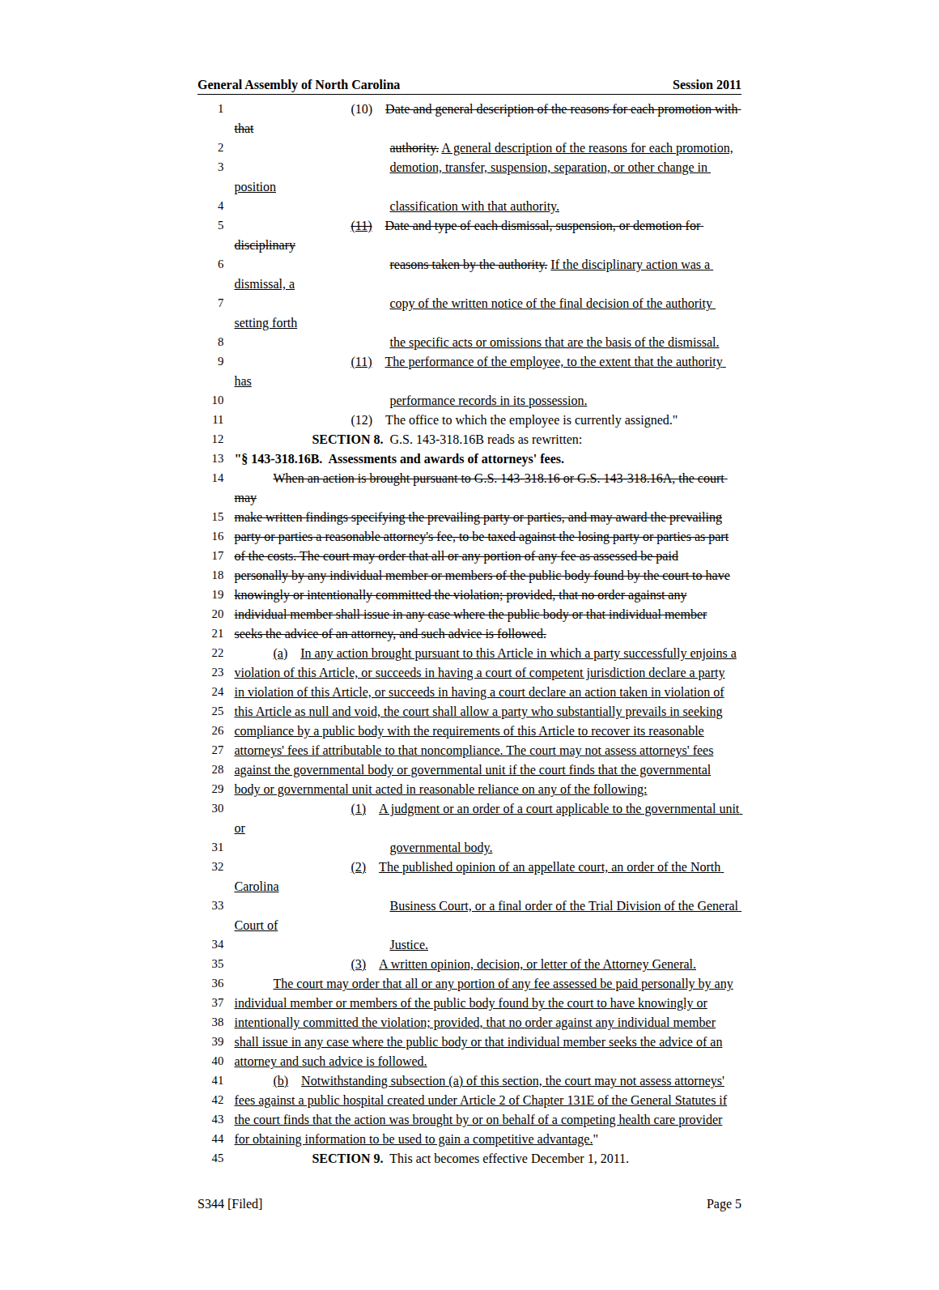General Assembly of North Carolina
Session 2011
(10) Date and general description of the reasons for each promotion with that
authority. A general description of the reasons for each promotion,
demotion, transfer, suspension, separation, or other change in position
classification with that authority.
(11) Date and type of each dismissal, suspension, or demotion for disciplinary
reasons taken by the authority. If the disciplinary action was a dismissal, a
copy of the written notice of the final decision of the authority setting forth
the specific acts or omissions that are the basis of the dismissal.
(11) The performance of the employee, to the extent that the authority has
performance records in its possession.
(12) The office to which the employee is currently assigned."
SECTION 8. G.S. 143-318.16B reads as rewritten:
"§ 143-318.16B. Assessments and awards of attorneys' fees.
When an action is brought pursuant to G.S. 143-318.16 or G.S. 143-318.16A, the court may
make written findings specifying the prevailing party or parties, and may award the prevailing
party or parties a reasonable attorney's fee, to be taxed against the losing party or parties as part
of the costs. The court may order that all or any portion of any fee as assessed be paid
personally by any individual member or members of the public body found by the court to have
knowingly or intentionally committed the violation; provided, that no order against any
individual member shall issue in any case where the public body or that individual member
seeks the advice of an attorney, and such advice is followed.
(a) In any action brought pursuant to this Article in which a party successfully enjoins a
violation of this Article, or succeeds in having a court of competent jurisdiction declare a party
in violation of this Article, or succeeds in having a court declare an action taken in violation of
this Article as null and void, the court shall allow a party who substantially prevails in seeking
compliance by a public body with the requirements of this Article to recover its reasonable
attorneys' fees if attributable to that noncompliance. The court may not assess attorneys' fees
against the governmental body or governmental unit if the court finds that the governmental
body or governmental unit acted in reasonable reliance on any of the following:
(1) A judgment or an order of a court applicable to the governmental unit or
governmental body.
(2) The published opinion of an appellate court, an order of the North Carolina
Business Court, or a final order of the Trial Division of the General Court of
Justice.
(3) A written opinion, decision, or letter of the Attorney General.
The court may order that all or any portion of any fee assessed be paid personally by any
individual member or members of the public body found by the court to have knowingly or
intentionally committed the violation; provided, that no order against any individual member
shall issue in any case where the public body or that individual member seeks the advice of an
attorney and such advice is followed.
(b) Notwithstanding subsection (a) of this section, the court may not assess attorneys'
fees against a public hospital created under Article 2 of Chapter 131E of the General Statutes if
the court finds that the action was brought by or on behalf of a competing health care provider
for obtaining information to be used to gain a competitive advantage."
SECTION 9. This act becomes effective December 1, 2011.
S344 [Filed]
Page 5